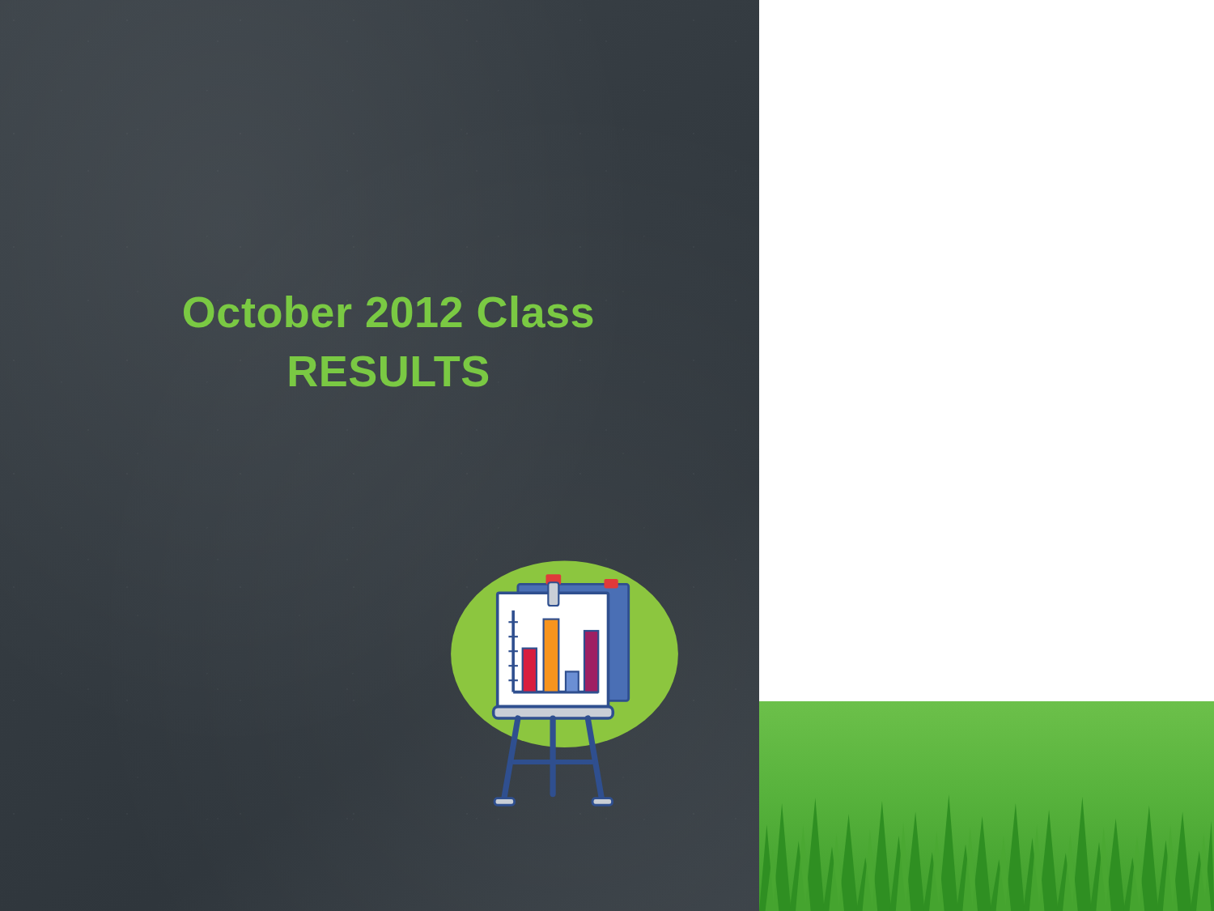October 2012 Class RESULTS
Easel displaying a bar chart